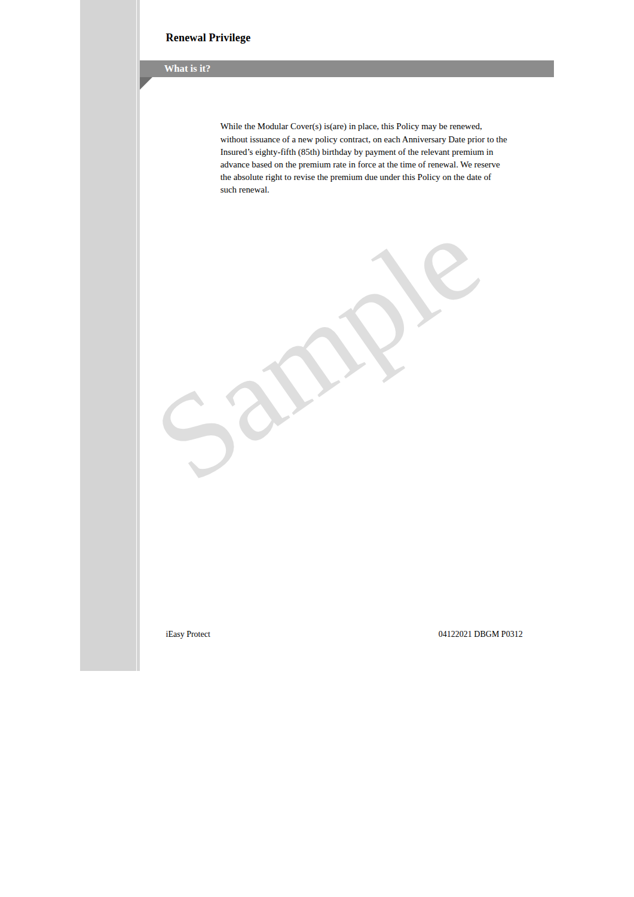Renewal Privilege
What is it?
While the Modular Cover(s) is(are) in place, this Policy may be renewed, without issuance of a new policy contract, on each Anniversary Date prior to the Insured’s eighty-fifth (85th) birthday by payment of the relevant premium in advance based on the premium rate in force at the time of renewal. We reserve the absolute right to revise the premium due under this Policy on the date of such renewal.
Sample
iEasy Protect
04122021 DBGM P0312